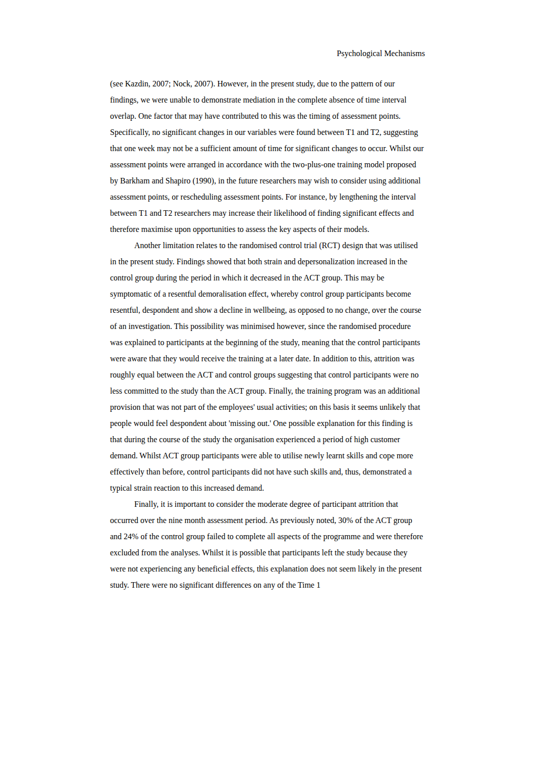Psychological Mechanisms
(see Kazdin, 2007; Nock, 2007). However, in the present study, due to the pattern of our findings, we were unable to demonstrate mediation in the complete absence of time interval overlap. One factor that may have contributed to this was the timing of assessment points. Specifically, no significant changes in our variables were found between T1 and T2, suggesting that one week may not be a sufficient amount of time for significant changes to occur. Whilst our assessment points were arranged in accordance with the two-plus-one training model proposed by Barkham and Shapiro (1990), in the future researchers may wish to consider using additional assessment points, or rescheduling assessment points. For instance, by lengthening the interval between T1 and T2 researchers may increase their likelihood of finding significant effects and therefore maximise upon opportunities to assess the key aspects of their models.
Another limitation relates to the randomised control trial (RCT) design that was utilised in the present study. Findings showed that both strain and depersonalization increased in the control group during the period in which it decreased in the ACT group. This may be symptomatic of a resentful demoralisation effect, whereby control group participants become resentful, despondent and show a decline in wellbeing, as opposed to no change, over the course of an investigation. This possibility was minimised however, since the randomised procedure was explained to participants at the beginning of the study, meaning that the control participants were aware that they would receive the training at a later date. In addition to this, attrition was roughly equal between the ACT and control groups suggesting that control participants were no less committed to the study than the ACT group. Finally, the training program was an additional provision that was not part of the employees' usual activities; on this basis it seems unlikely that people would feel despondent about 'missing out.' One possible explanation for this finding is that during the course of the study the organisation experienced a period of high customer demand. Whilst ACT group participants were able to utilise newly learnt skills and cope more effectively than before, control participants did not have such skills and, thus, demonstrated a typical strain reaction to this increased demand.
Finally, it is important to consider the moderate degree of participant attrition that occurred over the nine month assessment period. As previously noted, 30% of the ACT group and 24% of the control group failed to complete all aspects of the programme and were therefore excluded from the analyses. Whilst it is possible that participants left the study because they were not experiencing any beneficial effects, this explanation does not seem likely in the present study. There were no significant differences on any of the Time 1